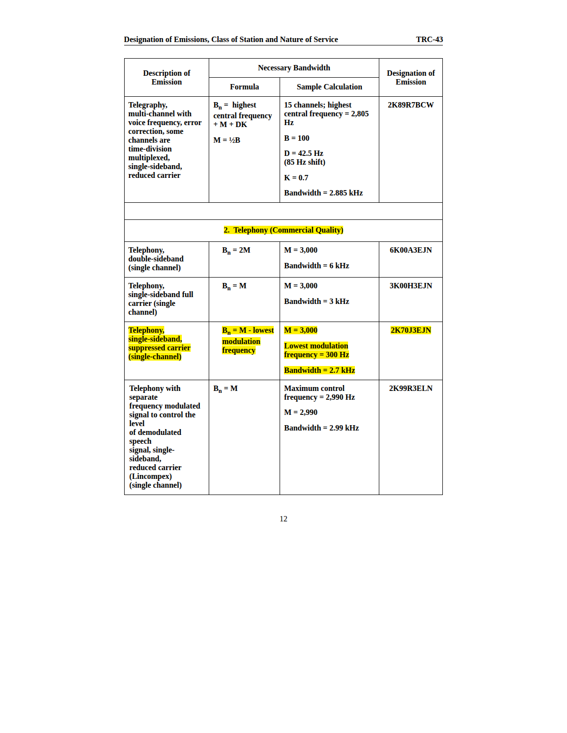Designation of Emissions, Class of Station and Nature of Service
TRC-43
| Description of Emission | Necessary Bandwidth | Designation of Emission |
| --- | --- | --- |
| Formula | Sample Calculation |
| Telegraphy, multi-channel with voice frequency, error correction, some channels are time-division multiplexed, single-sideband, reduced carrier | B n = highest central frequency + M + DK M = ½B | 15 channels; highest central frequency = 2,805 Hz B = 100 D = 42.5 Hz (85 Hz shift) K = 0.7 Bandwidth = 2.885 kHz | 2K89R7BCW |
| 2. Telephony (Commercial Quality) |
| Telephony, double-sideband (single channel) | B n = 2M | M = 3,000 Bandwidth = 6 kHz | 6K00A3EJN |
| Telephony, single-sideband full carrier (single channel) | B n = M | M = 3,000 Bandwidth = 3 kHz | 3K00H3EJN |
| Telephony, single-sideband, suppressed carrier (single-channel) | B n = M - lowest modulation frequency | M = 3,000 Lowest modulation frequency = 300 Hz Bandwidth = 2.7 kHz | 2K70J3EJN |
| Telephony with separate frequency modulated signal to control the level of demodulated speech signal, single-sideband, reduced carrier (Lincompex) (single channel) | B n = M | Maximum control frequency = 2,990 Hz M = 2,990 Bandwidth = 2.99 kHz | 2K99R3ELN |
12